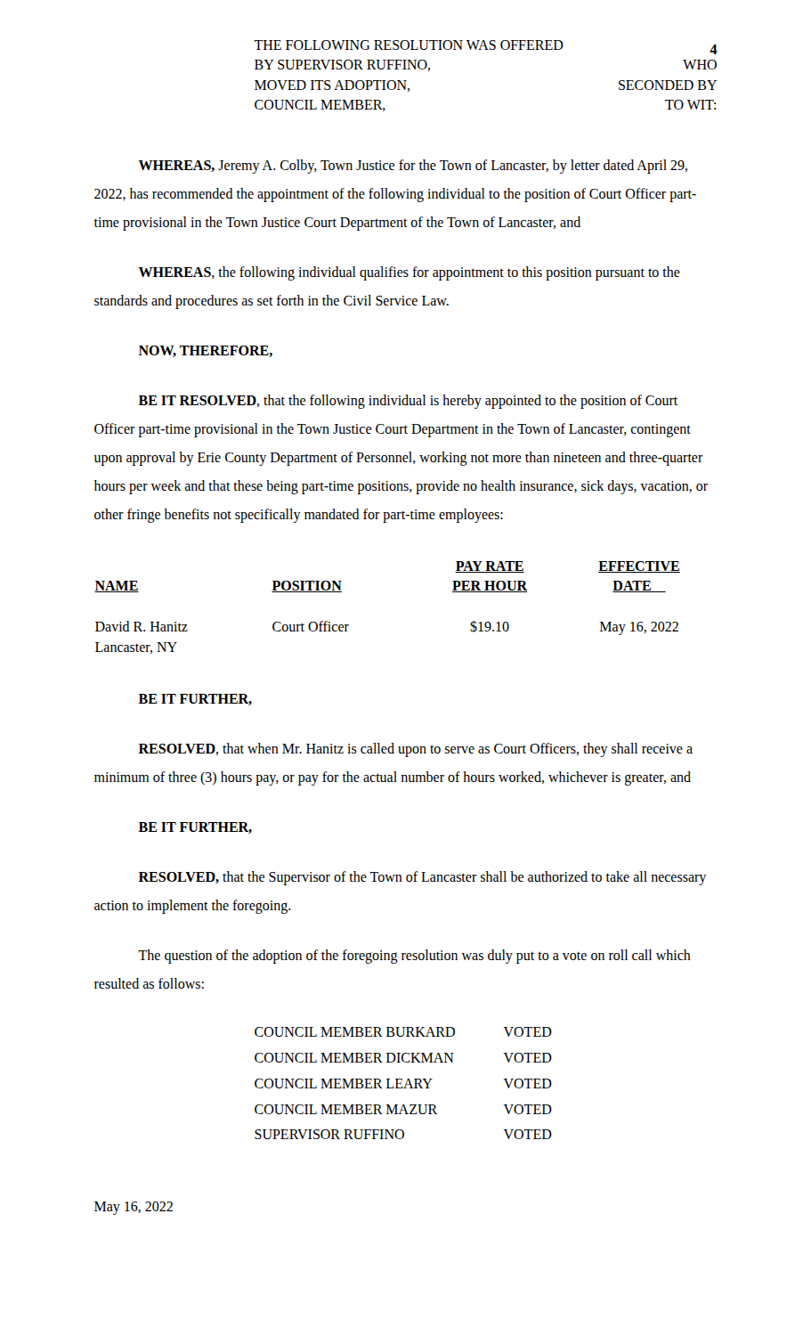4
THE FOLLOWING RESOLUTION WAS OFFERED
BY SUPERVISOR RUFFINO, WHO
MOVED ITS ADOPTION, SECONDED BY
COUNCIL MEMBER, TO WIT:
WHEREAS, Jeremy A. Colby, Town Justice for the Town of Lancaster, by letter dated April 29, 2022, has recommended the appointment of the following individual to the position of Court Officer part-time provisional in the Town Justice Court Department of the Town of Lancaster, and
WHEREAS, the following individual qualifies for appointment to this position pursuant to the standards and procedures as set forth in the Civil Service Law.
NOW, THEREFORE,
BE IT RESOLVED, that the following individual is hereby appointed to the position of Court Officer part-time provisional in the Town Justice Court Department in the Town of Lancaster, contingent upon approval by Erie County Department of Personnel, working not more than nineteen and three-quarter hours per week and that these being part-time positions, provide no health insurance, sick days, vacation, or other fringe benefits not specifically mandated for part-time employees:
| NAME | POSITION | PAY RATE PER HOUR | EFFECTIVE DATE |
| --- | --- | --- | --- |
| David R. Hanitz Lancaster, NY | Court Officer | $19.10 | May 16, 2022 |
BE IT FURTHER,
RESOLVED, that when Mr. Hanitz is called upon to serve as Court Officers, they shall receive a minimum of three (3) hours pay, or pay for the actual number of hours worked, whichever is greater, and
BE IT FURTHER,
RESOLVED, that the Supervisor of the Town of Lancaster shall be authorized to take all necessary action to implement the foregoing.
The question of the adoption of the foregoing resolution was duly put to a vote on roll call which resulted as follows:
COUNCIL MEMBER BURKARD VOTED
COUNCIL MEMBER DICKMAN VOTED
COUNCIL MEMBER LEARY VOTED
COUNCIL MEMBER MAZUR VOTED
SUPERVISOR RUFFINO VOTED
May 16, 2022